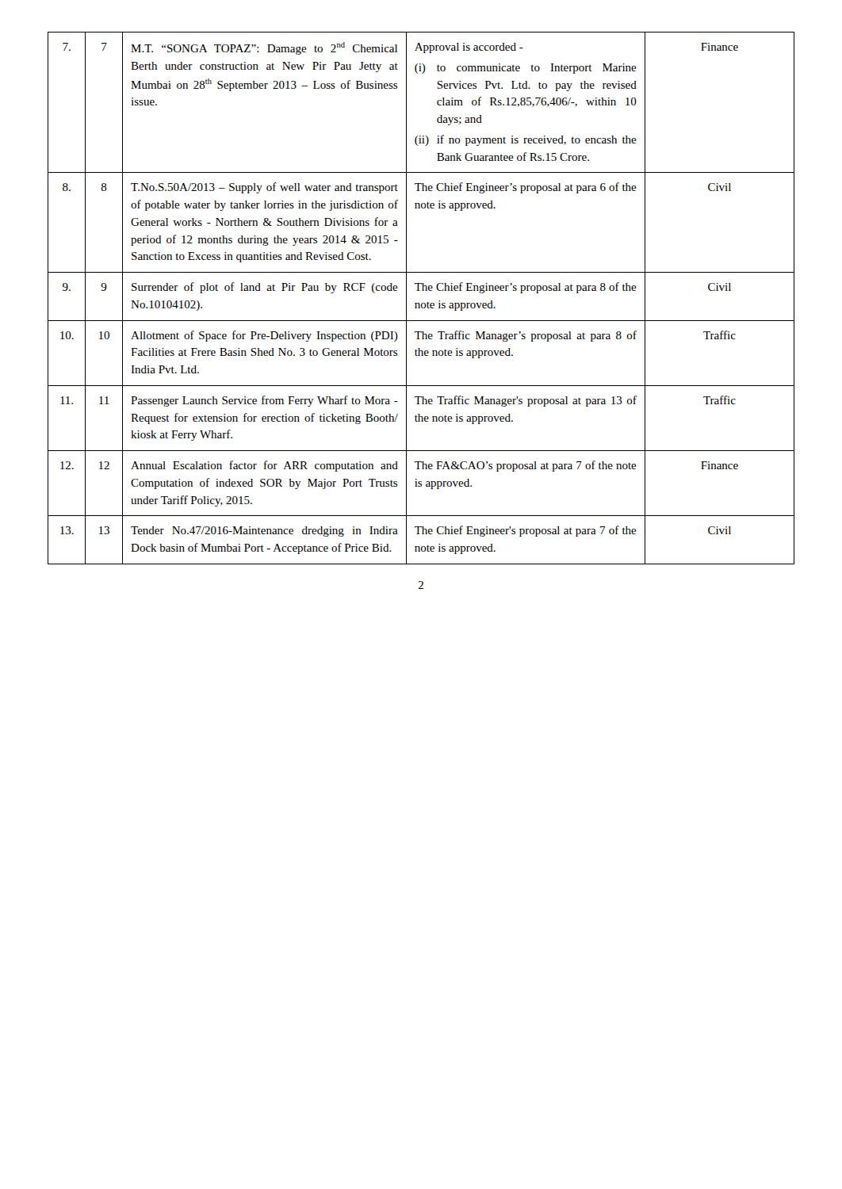| 7. | 7 | M.T. “SONGA TOPAZ”: Damage to 2 nd Chemical Berth under construction at New Pir Pau Jetty at Mumbai on 28 th September 2013 – Loss of Business issue. | Approval is accorded - (i) to communicate to Interport Marine Services Pvt. Ltd. to pay the revised claim of Rs.12,85,76,406/-, within 10 days; and (ii) if no payment is received, to encash the Bank Guarantee of Rs.15 Crore. | Finance |
| 8. | 8 | T.No.S.50A/2013 – Supply of well water and transport of potable water by tanker lorries in the jurisdiction of General works - Northern & Southern Divisions for a period of 12 months during the years 2014 & 2015 - Sanction to Excess in quantities and Revised Cost. | The Chief Engineer’s proposal at para 6 of the note is approved. | Civil |
| 9. | 9 | Surrender of plot of land at Pir Pau by RCF (code No.10104102). | The Chief Engineer’s proposal at para 8 of the note is approved. | Civil |
| 10. | 10 | Allotment of Space for Pre-Delivery Inspection (PDI) Facilities at Frere Basin Shed No. 3 to General Motors India Pvt. Ltd. | The Traffic Manager’s proposal at para 8 of the note is approved. | Traffic |
| 11. | 11 | Passenger Launch Service from Ferry Wharf to Mora - Request for extension for erection of ticketing Booth/ kiosk at Ferry Wharf. | The Traffic Manager's proposal at para 13 of the note is approved. | Traffic |
| 12. | 12 | Annual Escalation factor for ARR computation and Computation of indexed SOR by Major Port Trusts under Tariff Policy, 2015. | The FA&CAO’s proposal at para 7 of the note is approved. | Finance |
| 13. | 13 | Tender No.47/2016-Maintenance dredging in Indira Dock basin of Mumbai Port - Acceptance of Price Bid. | The Chief Engineer's proposal at para 7 of the note is approved. | Civil |
2